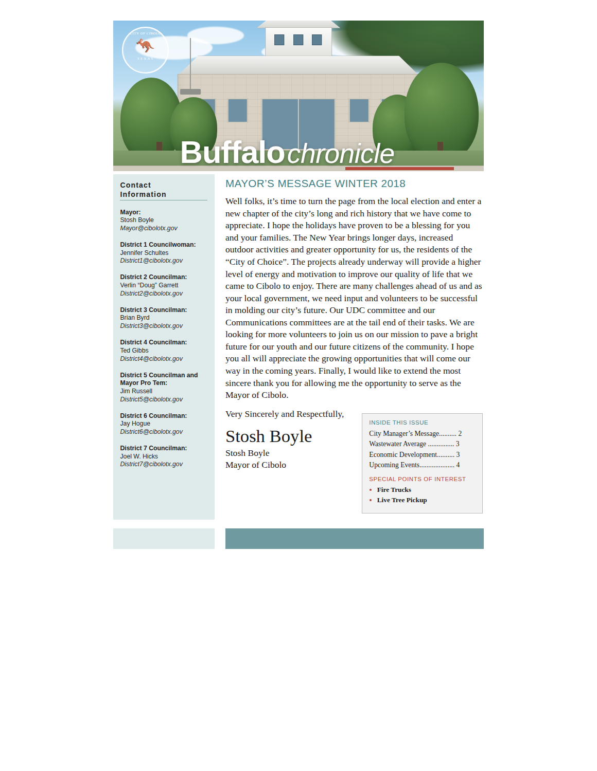City of Cibolo
🦘
Texas
Buffalo chronicle
Contact
Information
Mayor:
Stosh Boyle
Mayor@cibolotx.gov
District 1 Councilwoman:
Jennifer Schultes
District1@cibolotx.gov
District 2 Councilman:
Verlin “Doug” Garrett
District2@cibolotx.gov
District 3 Councilman:
Brian Byrd
District3@cibolotx.gov
District 4 Councilman:
Ted Gibbs
District4@cibolotx.gov
District 5 Councilman and Mayor Pro Tem:
Jim Russell
District5@cibolotx.gov
District 6 Councilman:
Jay Hogue
District6@cibolotx.gov
District 7 Councilman:
Joel W. Hicks
District7@cibolotx.gov
MAYOR’S MESSAGE WINTER 2018
Well folks, it’s time to turn the page from the local election and enter a new chapter of the city’s long and rich history that we have come to appreciate. I hope the holidays have proven to be a blessing for you and your families. The New Year brings longer days, increased outdoor activities and greater opportunity for us, the residents of the “City of Choice”. The projects already underway will provide a higher level of energy and motivation to improve our quality of life that we came to Cibolo to enjoy. There are many challenges ahead of us and as your local government, we need input and volunteers to be successful in molding our city’s future. Our UDC committee and our Communications committees are at the tail end of their tasks. We are looking for more volunteers to join us on our mission to pave a bright future for our youth and our future citizens of the community. I hope you all will appreciate the growing opportunities that will come our way in the coming years. Finally, I would like to extend the most sincere thank you for allowing me the opportunity to serve as the Mayor of Cibolo.
Inside this issue
City Manager’s Message.......... 2
Wastewater Average ............... 3
Economic Development.......... 3
Upcoming Events.................... 4
Special points of interest
Fire Trucks
Live Tree Pickup
Very Sincerely and Respectfully,
Stosh Boyle
Stosh Boyle
Mayor of Cibolo